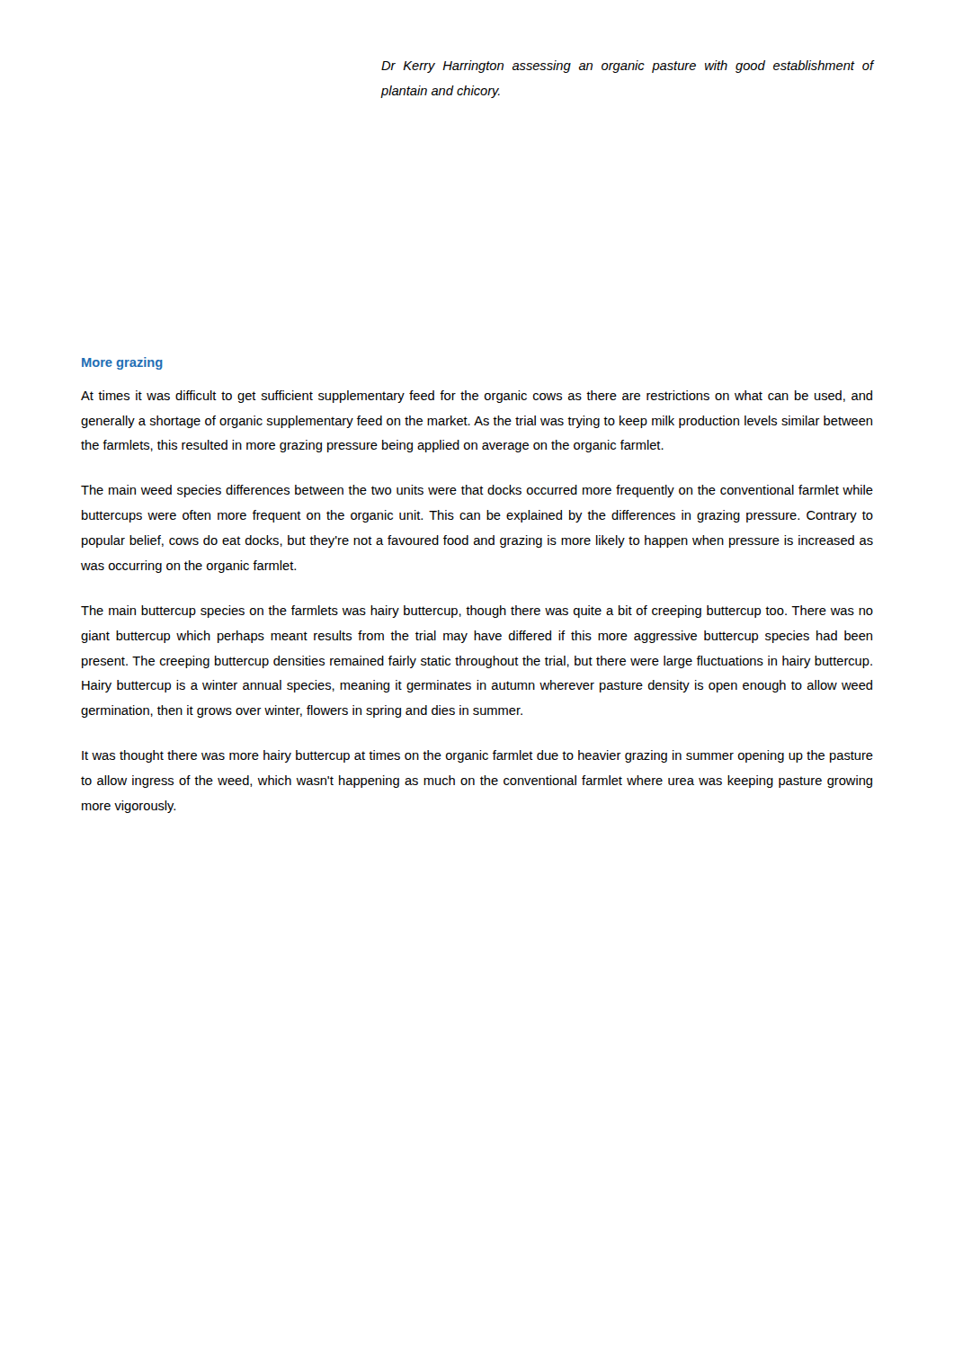Dr Kerry Harrington assessing an organic pasture with good establishment of plantain and chicory.
More grazing
At times it was difficult to get sufficient supplementary feed for the organic cows as there are restrictions on what can be used, and generally a shortage of organic supplementary feed on the market. As the trial was trying to keep milk production levels similar between the farmlets, this resulted in more grazing pressure being applied on average on the organic farmlet.
The main weed species differences between the two units were that docks occurred more frequently on the conventional farmlet while buttercups were often more frequent on the organic unit. This can be explained by the differences in grazing pressure. Contrary to popular belief, cows do eat docks, but they're not a favoured food and grazing is more likely to happen when pressure is increased as was occurring on the organic farmlet.
The main buttercup species on the farmlets was hairy buttercup, though there was quite a bit of creeping buttercup too. There was no giant buttercup which perhaps meant results from the trial may have differed if this more aggressive buttercup species had been present. The creeping buttercup densities remained fairly static throughout the trial, but there were large fluctuations in hairy buttercup. Hairy buttercup is a winter annual species, meaning it germinates in autumn wherever pasture density is open enough to allow weed germination, then it grows over winter, flowers in spring and dies in summer.
It was thought there was more hairy buttercup at times on the organic farmlet due to heavier grazing in summer opening up the pasture to allow ingress of the weed, which wasn't happening as much on the conventional farmlet where urea was keeping pasture growing more vigorously.